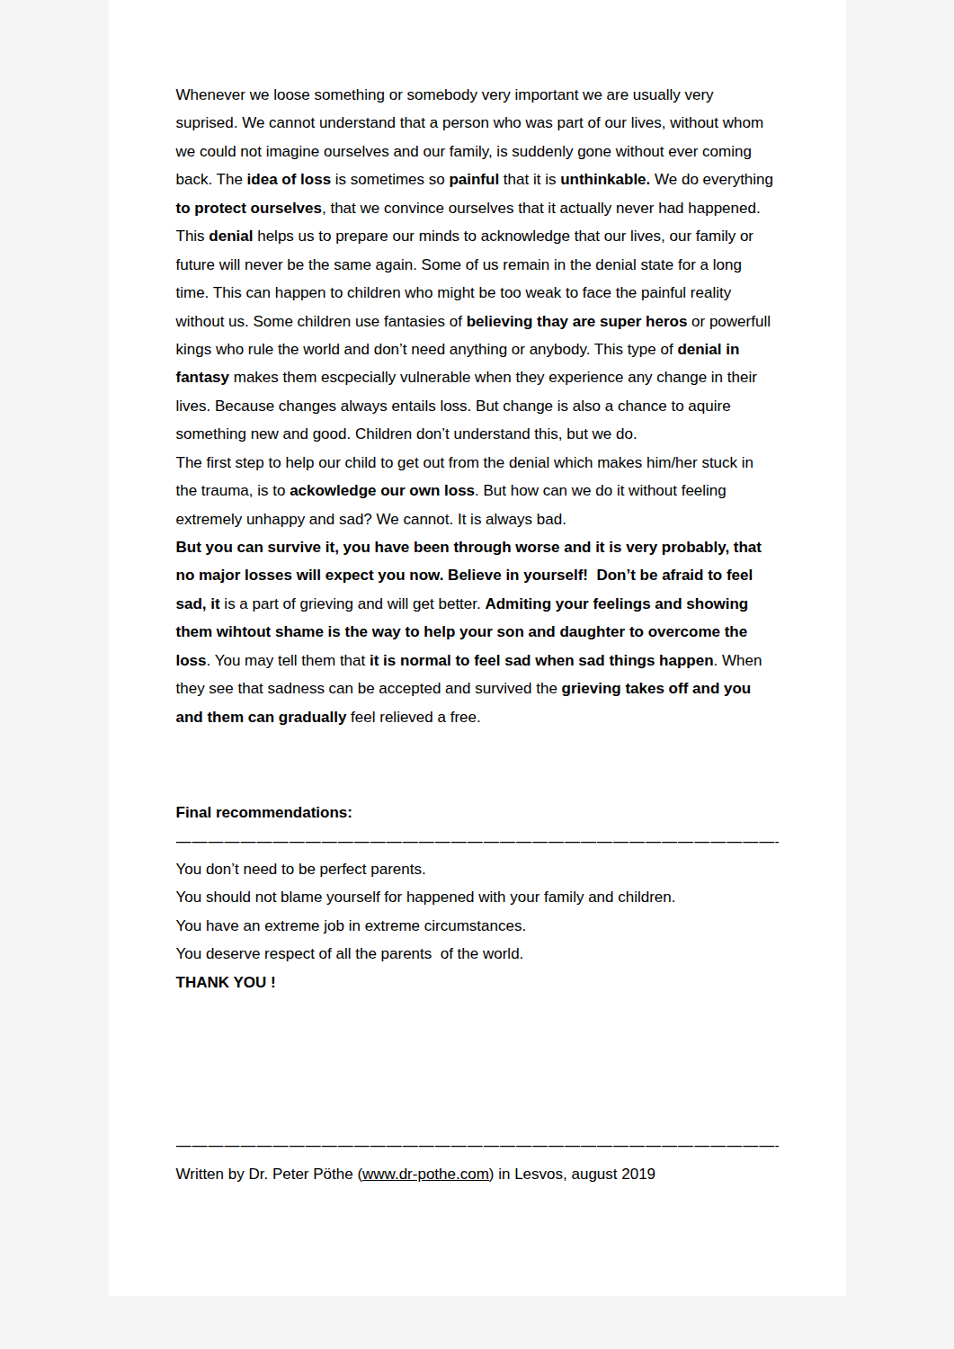Whenever we loose something or somebody very important we are usually very suprised. We cannot understand that a person who was part of our lives, without whom we could not imagine ourselves and our family, is suddenly gone without ever coming back. The idea of loss is sometimes so painful that it is unthinkable. We do everything to protect ourselves, that we convince ourselves that it actually never had happened. This denial helps us to prepare our minds to acknowledge that our lives, our family or future will never be the same again. Some of us remain in the denial state for a long time. This can happen to children who might be too weak to face the painful reality without us. Some children use fantasies of believing thay are super heros or powerfull kings who rule the world and don’t need anything or anybody. This type of denial in fantasy makes them escpecially vulnerable when they experience any change in their lives. Because changes always entails loss. But change is also a chance to aquire something new and good. Children don’t understand this, but we do.
The first step to help our child to get out from the denial which makes him/her stuck in the trauma, is to ackowledge our own loss. But how can we do it without feeling extremely unhappy and sad? We cannot. It is always bad.
But you can survive it, you have been through worse and it is very probably, that no major losses will expect you now. Believe in yourself! Don’t be afraid to feel sad, it is a part of grieving and will get better. Admiting your feelings and showing them wihtout shame is the way to help your son and daughter to overcome the loss. You may tell them that it is normal to feel sad when sad things happen. When they see that sadness can be accepted and survived the grieving takes off and you and them can gradually feel relieved a free.
Final recommendations:
——————————————————————————————————————
You don’t need to be perfect parents.
You should not blame yourself for happened with your family and children.
You have an extreme job in extreme circumstances.
You deserve respect of all the parents of the world.
THANK YOU !
——————————————————————————————————————
Written by Dr. Peter Pöthe (www.dr-pothe.com) in Lesvos, august 2019